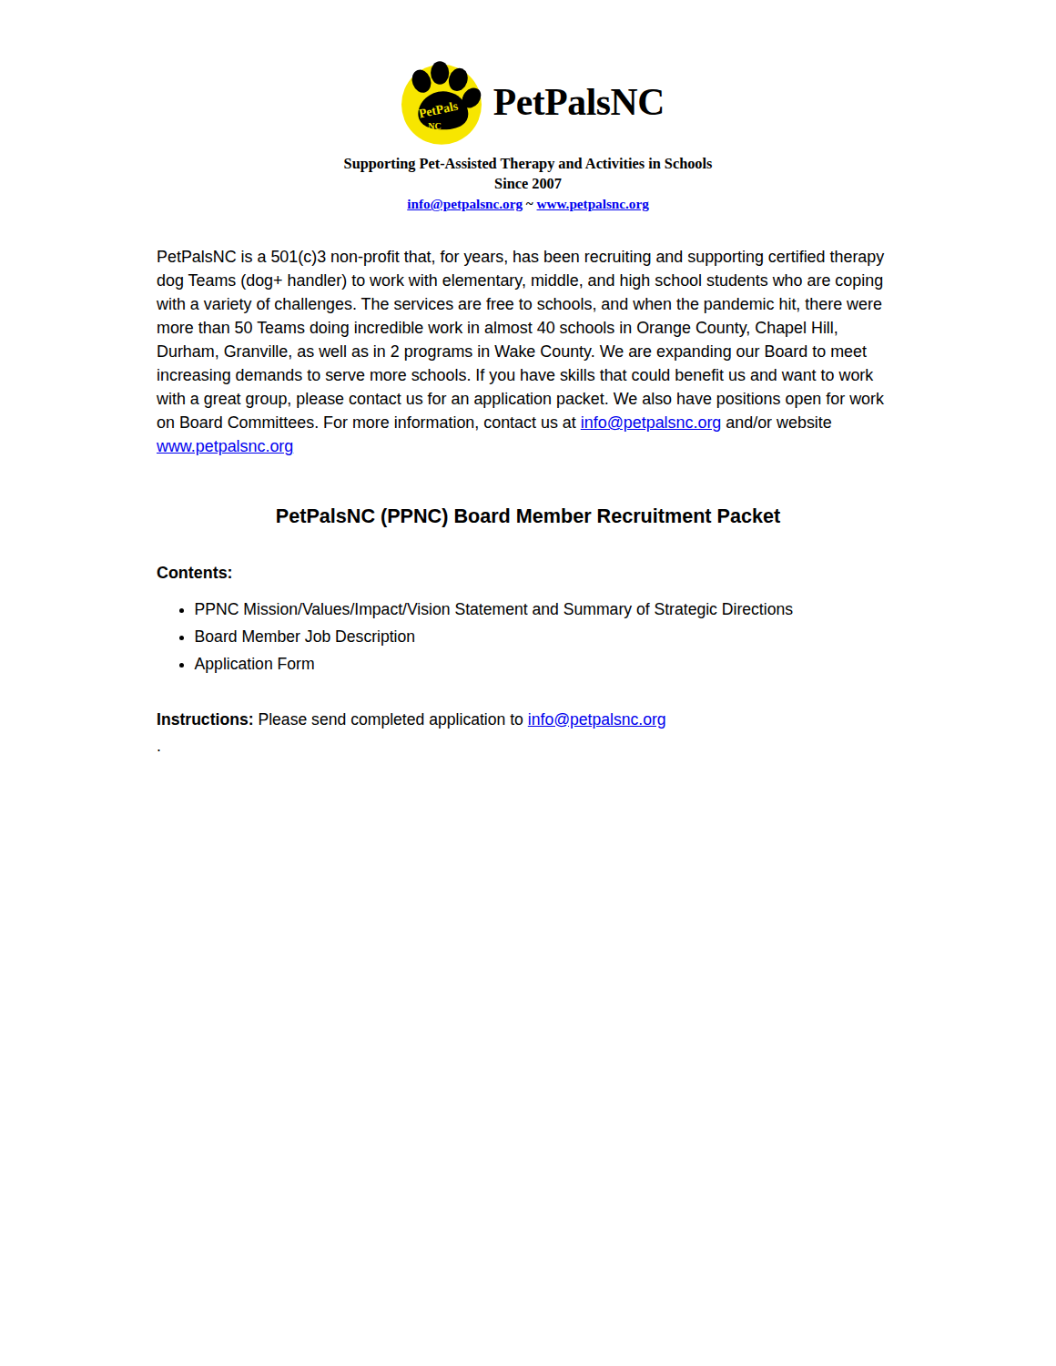PetPals NC PetPalsNC
Supporting Pet-Assisted Therapy and Activities in Schools
Since 2007
info@petpalsnc.org ~ www.petpalsnc.org
PetPalsNC is a 501(c)3 non-profit that, for years, has been recruiting and supporting certified therapy dog Teams (dog+ handler) to work with elementary, middle, and high school students who are coping with a variety of challenges. The services are free to schools, and when the pandemic hit, there were more than 50 Teams doing incredible work in almost 40 schools in Orange County, Chapel Hill, Durham, Granville, as well as in 2 programs in Wake County. We are expanding our Board to meet increasing demands to serve more schools. If you have skills that could benefit us and want to work with a great group, please contact us for an application packet. We also have positions open for work on Board Committees. For more information, contact us at info@petpalsnc.org and/or website www.petpalsnc.org
PetPalsNC (PPNC) Board Member Recruitment Packet
Contents:
PPNC Mission/Values/Impact/Vision Statement and Summary of Strategic Directions
Board Member Job Description
Application Form
Instructions: Please send completed application to info@petpalsnc.org
.